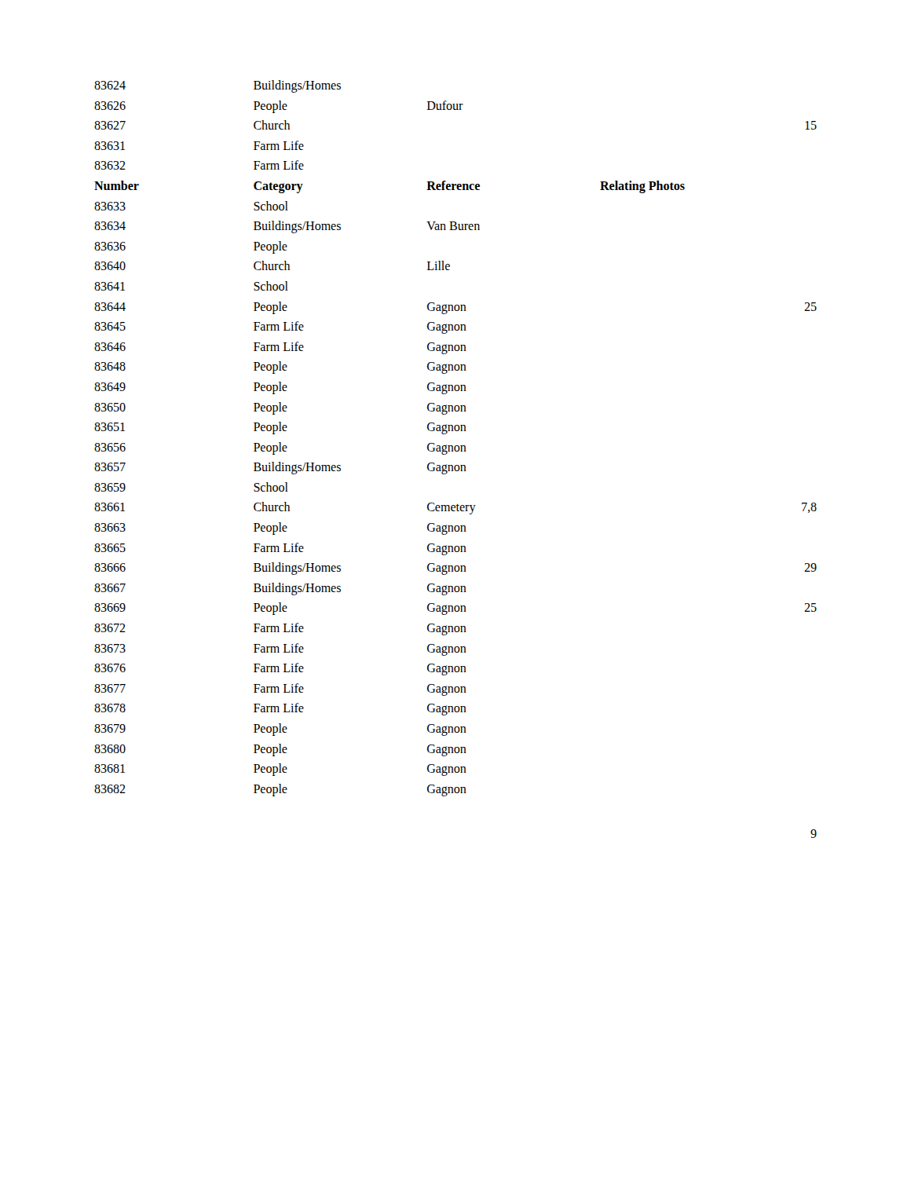| 83624 | Buildings/Homes | | |
| 83626 | People | Dufour | |
| 83627 | Church | | 15 |
| 83631 | Farm Life | | |
| 83632 | Farm Life | | |
| Number | Category | Reference | Relating Photos |
| 83633 | School | | |
| 83634 | Buildings/Homes | Van Buren | |
| 83636 | People | | |
| 83640 | Church | Lille | |
| 83641 | School | | |
| 83644 | People | Gagnon | 25 |
| 83645 | Farm Life | Gagnon | |
| 83646 | Farm Life | Gagnon | |
| 83648 | People | Gagnon | |
| 83649 | People | Gagnon | |
| 83650 | People | Gagnon | |
| 83651 | People | Gagnon | |
| 83656 | People | Gagnon | |
| 83657 | Buildings/Homes | Gagnon | |
| 83659 | School | | |
| 83661 | Church | Cemetery | 7,8 |
| 83663 | People | Gagnon | |
| 83665 | Farm Life | Gagnon | |
| 83666 | Buildings/Homes | Gagnon | 29 |
| 83667 | Buildings/Homes | Gagnon | |
| 83669 | People | Gagnon | 25 |
| 83672 | Farm Life | Gagnon | |
| 83673 | Farm Life | Gagnon | |
| 83676 | Farm Life | Gagnon | |
| 83677 | Farm Life | Gagnon | |
| 83678 | Farm Life | Gagnon | |
| 83679 | People | Gagnon | |
| 83680 | People | Gagnon | |
| 83681 | People | Gagnon | |
| 83682 | People | Gagnon | |
9